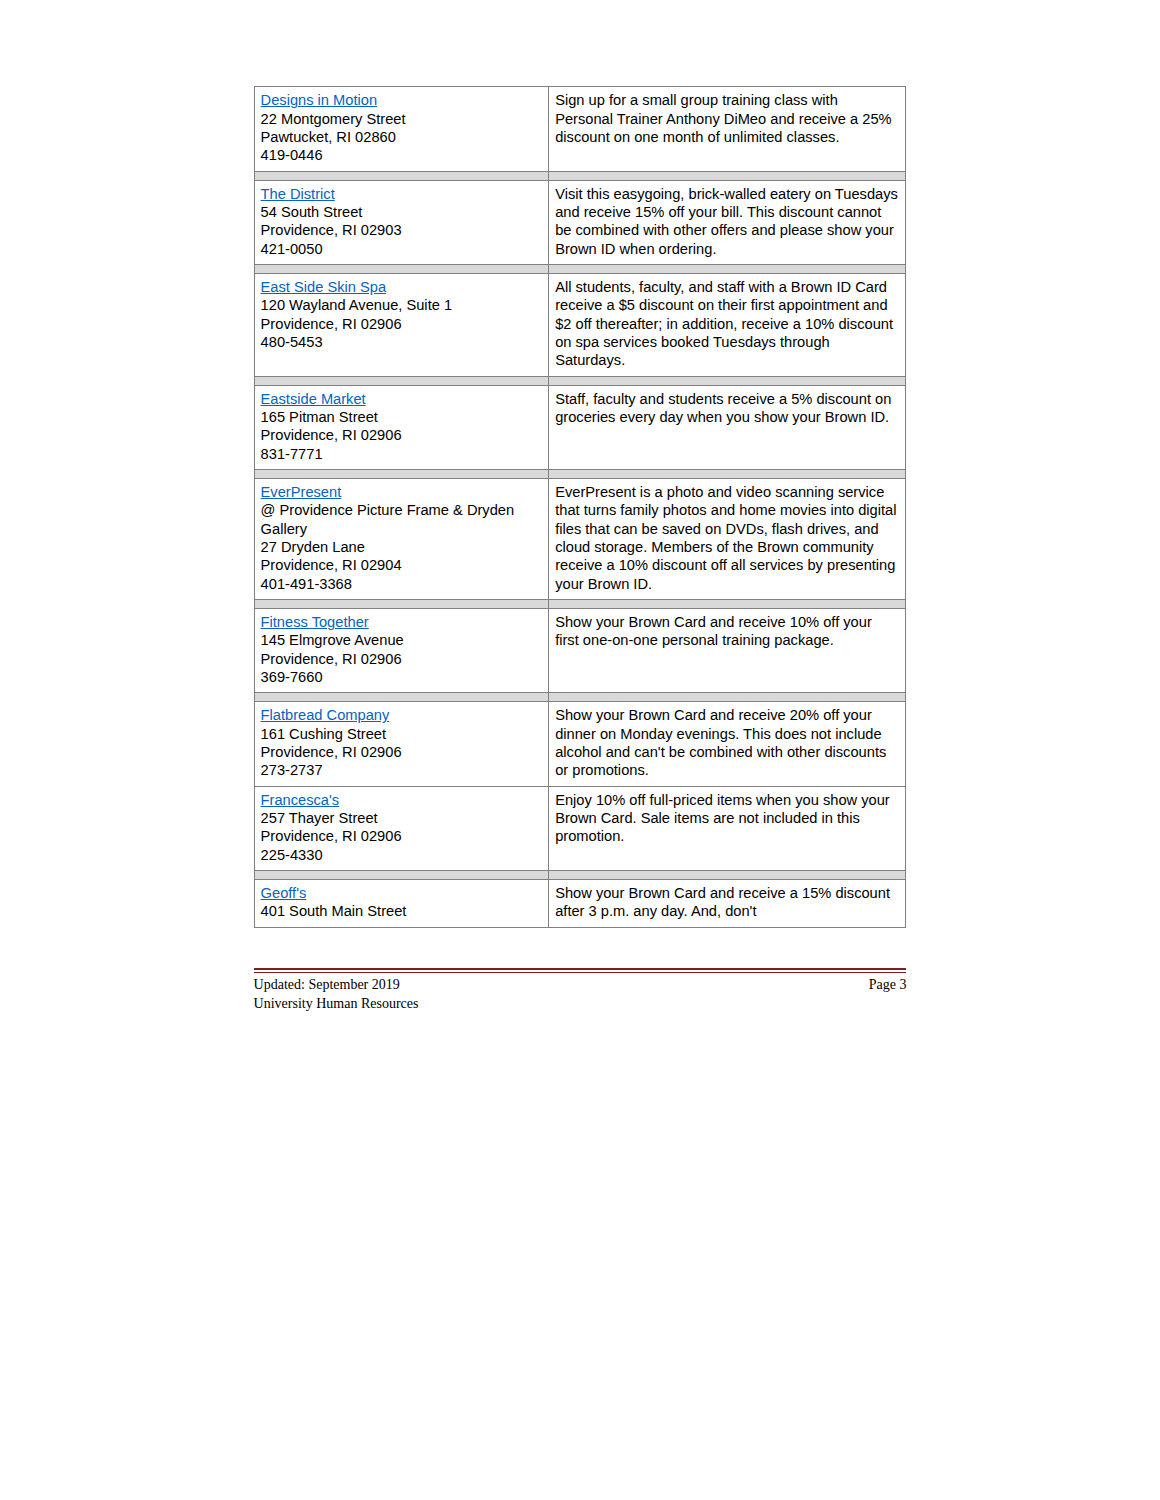| Designs in Motion 22 Montgomery Street Pawtucket, RI 02860 419-0446 | Sign up for a small group training class with Personal Trainer Anthony DiMeo and receive a 25% discount on one month of unlimited classes. |
| The District 54 South Street Providence, RI 02903 421-0050 | Visit this easygoing, brick-walled eatery on Tuesdays and receive 15% off your bill. This discount cannot be combined with other offers and please show your Brown ID when ordering. |
| East Side Skin Spa 120 Wayland Avenue, Suite 1 Providence, RI 02906 480-5453 | All students, faculty, and staff with a Brown ID Card receive a $5 discount on their first appointment and $2 off thereafter; in addition, receive a 10% discount on spa services booked Tuesdays through Saturdays. |
| Eastside Market 165 Pitman Street Providence, RI 02906 831-7771 | Staff, faculty and students receive a 5% discount on groceries every day when you show your Brown ID. |
| EverPresent @ Providence Picture Frame & Dryden Gallery 27 Dryden Lane Providence, RI 02904 401-491-3368 | EverPresent is a photo and video scanning service that turns family photos and home movies into digital files that can be saved on DVDs, flash drives, and cloud storage. Members of the Brown community receive a 10% discount off all services by presenting your Brown ID. |
| Fitness Together 145 Elmgrove Avenue Providence, RI 02906 369-7660 | Show your Brown Card and receive 10% off your first one-on-one personal training package. |
| Flatbread Company 161 Cushing Street Providence, RI 02906 273-2737 | Show your Brown Card and receive 20% off your dinner on Monday evenings. This does not include alcohol and can't be combined with other discounts or promotions. |
| Francesca's 257 Thayer Street Providence, RI 02906 225-4330 | Enjoy 10% off full-priced items when you show your Brown Card. Sale items are not included in this promotion. |
| Geoff's 401 South Main Street | Show your Brown Card and receive a 15% discount after 3 p.m. any day. And, don't |
Updated: September 2019
University Human Resources
Page 3